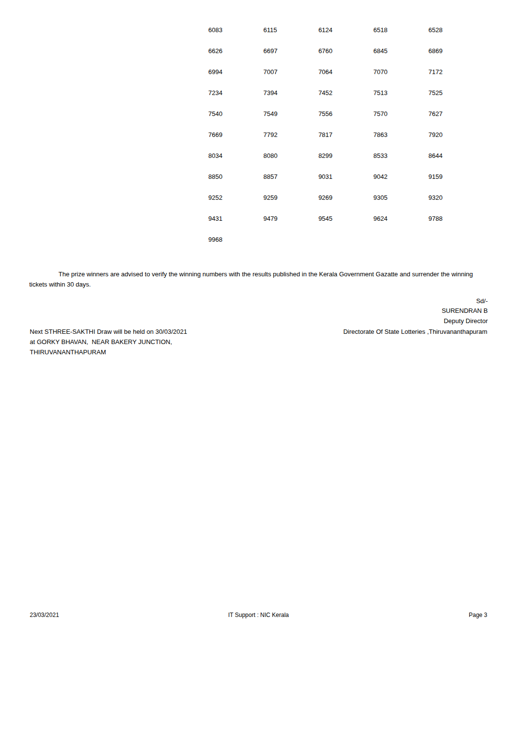| 6083 | 6115 | 6124 | 6518 | 6528 |
| 6626 | 6697 | 6760 | 6845 | 6869 |
| 6994 | 7007 | 7064 | 7070 | 7172 |
| 7234 | 7394 | 7452 | 7513 | 7525 |
| 7540 | 7549 | 7556 | 7570 | 7627 |
| 7669 | 7792 | 7817 | 7863 | 7920 |
| 8034 | 8080 | 8299 | 8533 | 8644 |
| 8850 | 8857 | 9031 | 9042 | 9159 |
| 9252 | 9259 | 9269 | 9305 | 9320 |
| 9431 | 9479 | 9545 | 9624 | 9788 |
| 9968 | | | | |
The prize winners are advised to verify the winning numbers with the results published in the Kerala Government Gazatte and surrender the winning tickets within 30 days.
Sd/-
SURENDRAN B
Deputy Director
| Next STHREE-SAKTHI Draw will be held on 30/03/2021 at GORKY BHAVAN, NEAR BAKERY JUNCTION, THIRUVANANTHAPURAM | Directorate Of State Lotteries ,Thiruvananthapuram |
| 23/03/2021 | IT Support : NIC Kerala | Page 3 |